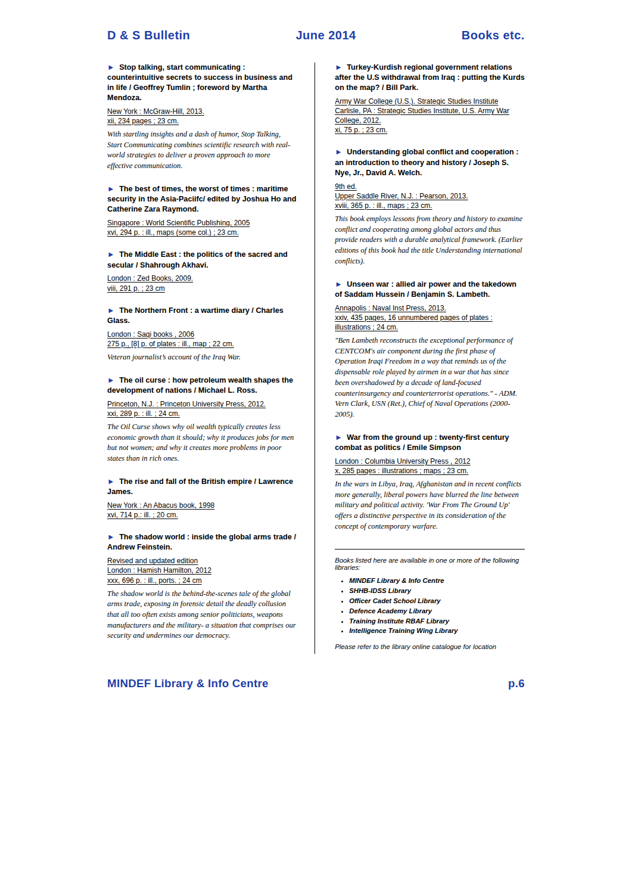D & S Bulletin
June 2014
Books etc.
► Stop talking, start communicating : counterintuitive secrets to success in business and in life / Geoffrey Tumlin ; foreword by Martha Mendoza.
New York : McGraw-Hill, 2013. xii, 234 pages ; 23 cm.
With startling insights and a dash of humor, Stop Talking, Start Communicating combines scientific research with real-world strategies to deliver a proven approach to more effective communication.
► The best of times, the worst of times : maritime security in the Asia-Paciifc/ edited by Joshua Ho and Catherine Zara Raymond.
Singapore : World Scientific Publishing, 2005 xvi, 294 p. : ill., maps (some col.) ; 23 cm.
► The Middle East : the politics of the sacred and secular / Shahrough Akhavi.
London : Zed Books, 2009. viii, 291 p. ; 23 cm
► The Northern Front : a wartime diary / Charles Glass.
London : Saqi books , 2006 275 p., [8] p. of plates : ill., map ; 22 cm.
Veteran journalist’s account of the Iraq War.
► The oil curse : how petroleum wealth shapes the development of nations / Michael L. Ross.
Princeton, N.J. : Princeton University Press, 2012. xxi, 289 p. : ill. ; 24 cm.
The Oil Curse shows why oil wealth typically creates less economic growth than it should; why it produces jobs for men but not women; and why it creates more problems in poor states than in rich ones.
► The rise and fall of the British empire / Lawrence James.
New York : An Abacus book, 1998 xvi, 714 p.: ill. ; 20 cm.
► The shadow world : inside the global arms trade / Andrew Feinstein.
Revised and updated edition London : Hamish Hamilton, 2012 xxx, 696 p. : ill., ports. ; 24 cm
The shadow world is the behind-the-scenes tale of the global arms trade, exposing in forensic detail the deadly collusion that all too often exists among senior politicians, weapons manufacturers and the military- a situation that comprises our security and undermines our democracy.
► Turkey-Kurdish regional government relations after the U.S withdrawal from Iraq : putting the Kurds on the map? / Bill Park.
Army War College (U.S.). Strategic Studies Institute Carlisle, PA : Strategic Studies Institute, U.S. Army War College, 2012. xi, 75 p. ; 23 cm.
► Understanding global conflict and cooperation : an introduction to theory and history / Joseph S. Nye, Jr., David A. Welch.
9th ed. Upper Saddle River, N.J. : Pearson, 2013. xviii, 365 p. : ill., maps ; 23 cm.
This book employs lessons from theory and history to examine conflict and cooperating among global actors and thus provide readers with a durable analytical framework. (Earlier editions of this book had the title Understanding international conflicts).
► Unseen war : allied air power and the takedown of Saddam Hussein / Benjamin S. Lambeth.
Annapolis : Naval Inst Press, 2013. xxiv, 435 pages, 16 unnumbered pages of plates : illustrations ; 24 cm.
"Ben Lambeth reconstructs the exceptional performance of CENTCOM's air component during the first phase of Operation Iraqi Freedom in a way that reminds us of the dispensable role played by airmen in a war that has since been overshadowed by a decade of land-focused counterinsurgency and counterterrorist operations." - ADM. Vern Clark, USN (Ret.), Chief of Naval Operations (2000-2005).
► War from the ground up : twenty-first century combat as politics / Emile Simpson
London : Columbia University Press , 2012 x, 285 pages : illustrations ; maps ; 23 cm.
In the wars in Libya, Iraq, Afghanistan and in recent conflicts more generally, liberal powers have blurred the line between military and political activity. 'War From The Ground Up' offers a distinctive perspective in its consideration of the concept of contemporary warfare.
Books listed here are available in one or more of the following libraries:
MINDEF Library & Info Centre
SHHB-IDSS Library
Officer Cadet School Library
Defence Academy Library
Training Institute RBAF Library
Intelligence Training Wing Library
Please refer to the library online catalogue for location
MINDEF Library & Info Centre
p.6